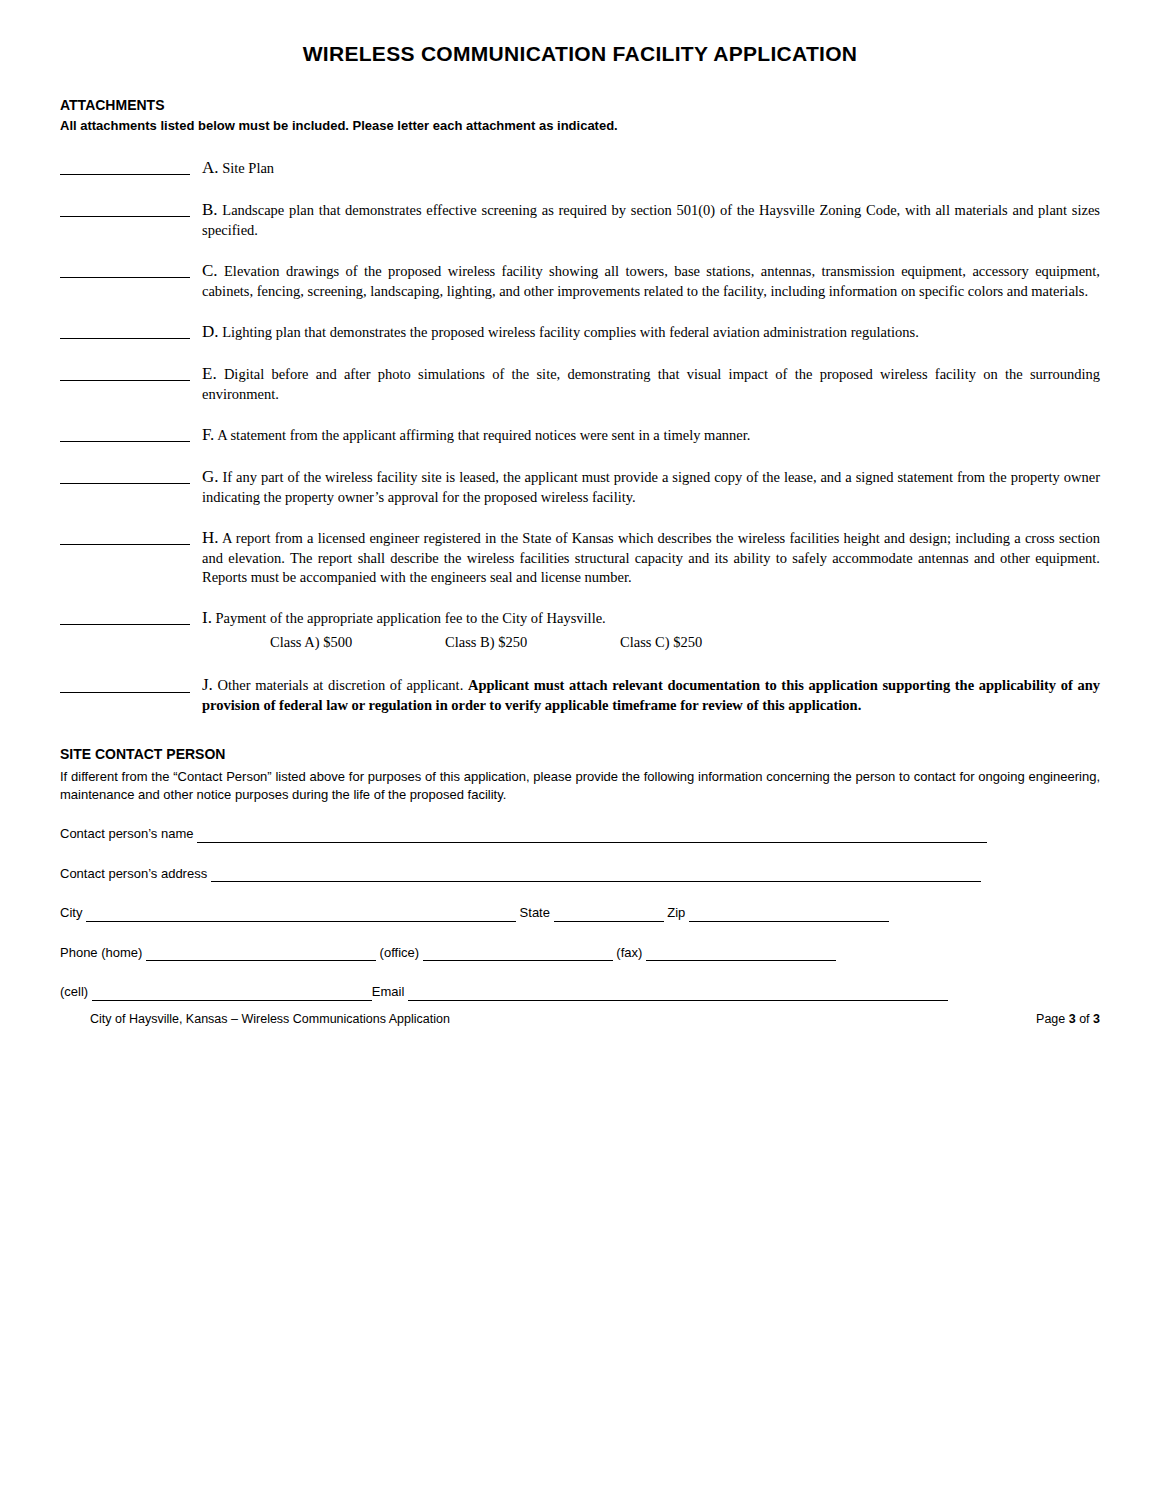WIRELESS COMMUNICATION FACILITY APPLICATION
ATTACHMENTS
All attachments listed below must be included. Please letter each attachment as indicated.
A. Site Plan
B. Landscape plan that demonstrates effective screening as required by section 501(0) of the Haysville Zoning Code, with all materials and plant sizes specified.
C. Elevation drawings of the proposed wireless facility showing all towers, base stations, antennas, transmission equipment, accessory equipment, cabinets, fencing, screening, landscaping, lighting, and other improvements related to the facility, including information on specific colors and materials.
D. Lighting plan that demonstrates the proposed wireless facility complies with federal aviation administration regulations.
E. Digital before and after photo simulations of the site, demonstrating that visual impact of the proposed wireless facility on the surrounding environment.
F. A statement from the applicant affirming that required notices were sent in a timely manner.
G. If any part of the wireless facility site is leased, the applicant must provide a signed copy of the lease, and a signed statement from the property owner indicating the property owner’s approval for the proposed wireless facility.
H. A report from a licensed engineer registered in the State of Kansas which describes the wireless facilities height and design; including a cross section and elevation. The report shall describe the wireless facilities structural capacity and its ability to safely accommodate antennas and other equipment. Reports must be accompanied with the engineers seal and license number.
I. Payment of the appropriate application fee to the City of Haysville.
Class A) $500 Class B) $250 Class C) $250
J. Other materials at discretion of applicant. Applicant must attach relevant documentation to this application supporting the applicability of any provision of federal law or regulation in order to verify applicable timeframe for review of this application.
SITE CONTACT PERSON
If different from the “Contact Person” listed above for purposes of this application, please provide the following information concerning the person to contact for ongoing engineering, maintenance and other notice purposes during the life of the proposed facility.
Contact person’s name
Contact person’s address
City State Zip
Phone (home) (office) (fax)
(cell) Email
City of Haysville, Kansas – Wireless Communications Application
Page 3 of 3